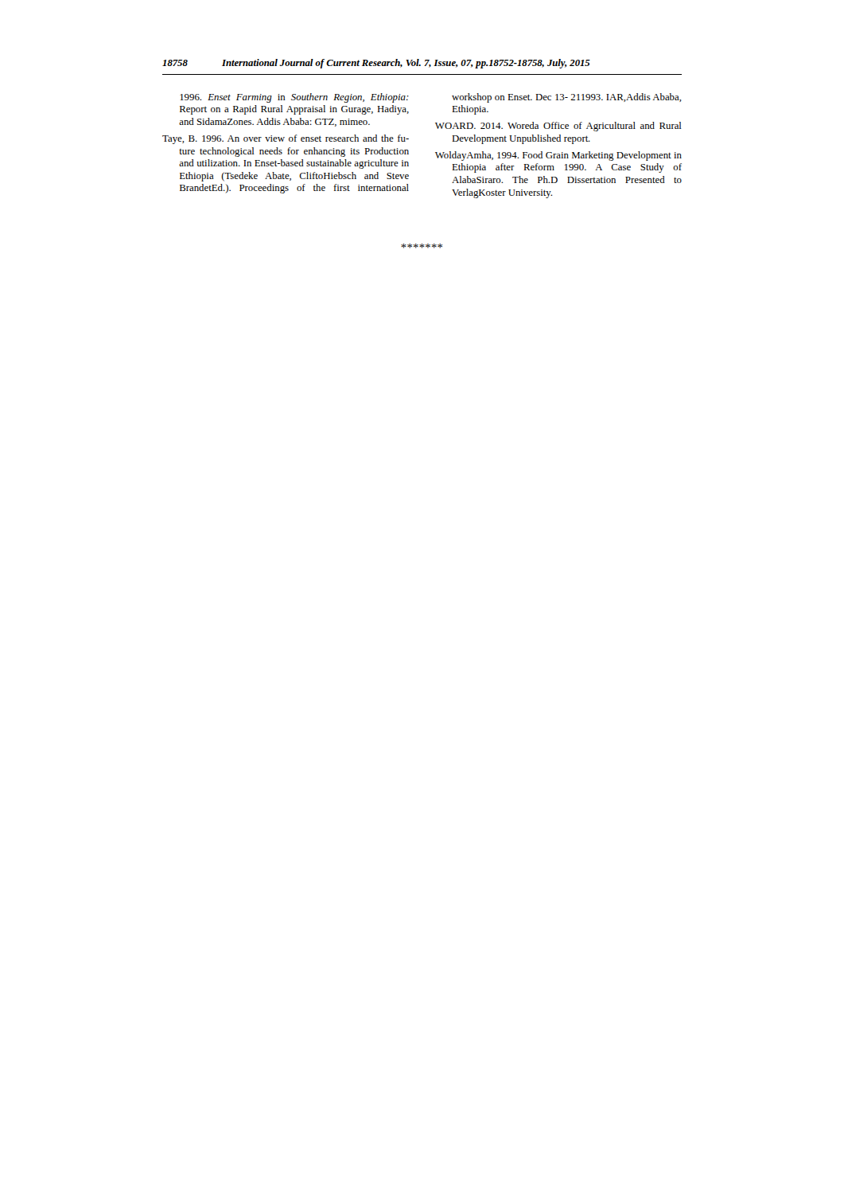18758
International Journal of Current Research, Vol. 7, Issue, 07, pp.18752-18758, July, 2015
1996. Enset Farming in Southern Region, Ethiopia: Report on a Rapid Rural Appraisal in Gurage, Hadiya, and SidamaZones. Addis Ababa: GTZ, mimeo.
Taye, B. 1996. An over view of enset research and the future technological needs for enhancing its Production and utilization. In Enset-based sustainable agriculture in Ethiopia (Tsedeke Abate, CliftoHiebsch and Steve BrandetEd.). Proceedings of the first international workshop on Enset. Dec 13- 211993. IAR,Addis Ababa, Ethiopia.
WOARD. 2014. Woreda Office of Agricultural and Rural Development Unpublished report.
WoldayAmha, 1994. Food Grain Marketing Development in Ethiopia after Reform 1990. A Case Study of AlabaSiraro. The Ph.D Dissertation Presented to VerlagKoster University.
*******